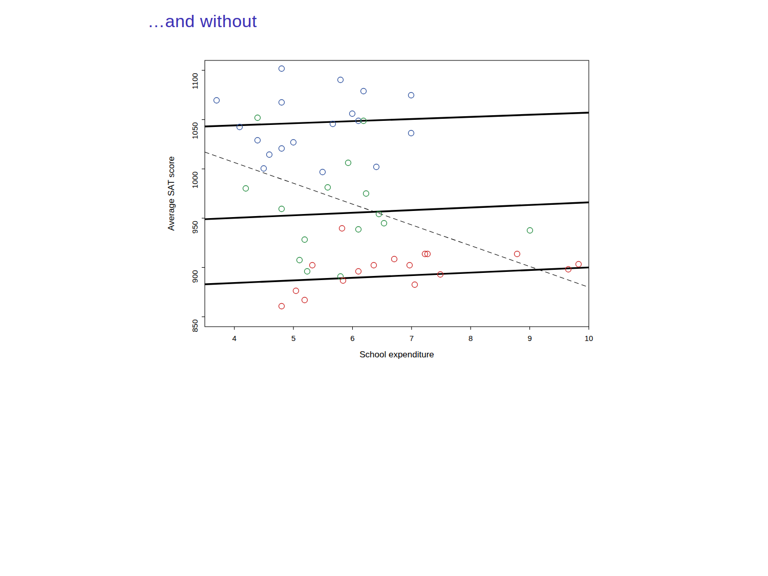…and without
850 900 950 1000 1050 1100 Average SAT score 4 5 6 7 8 9 10 School expenditure